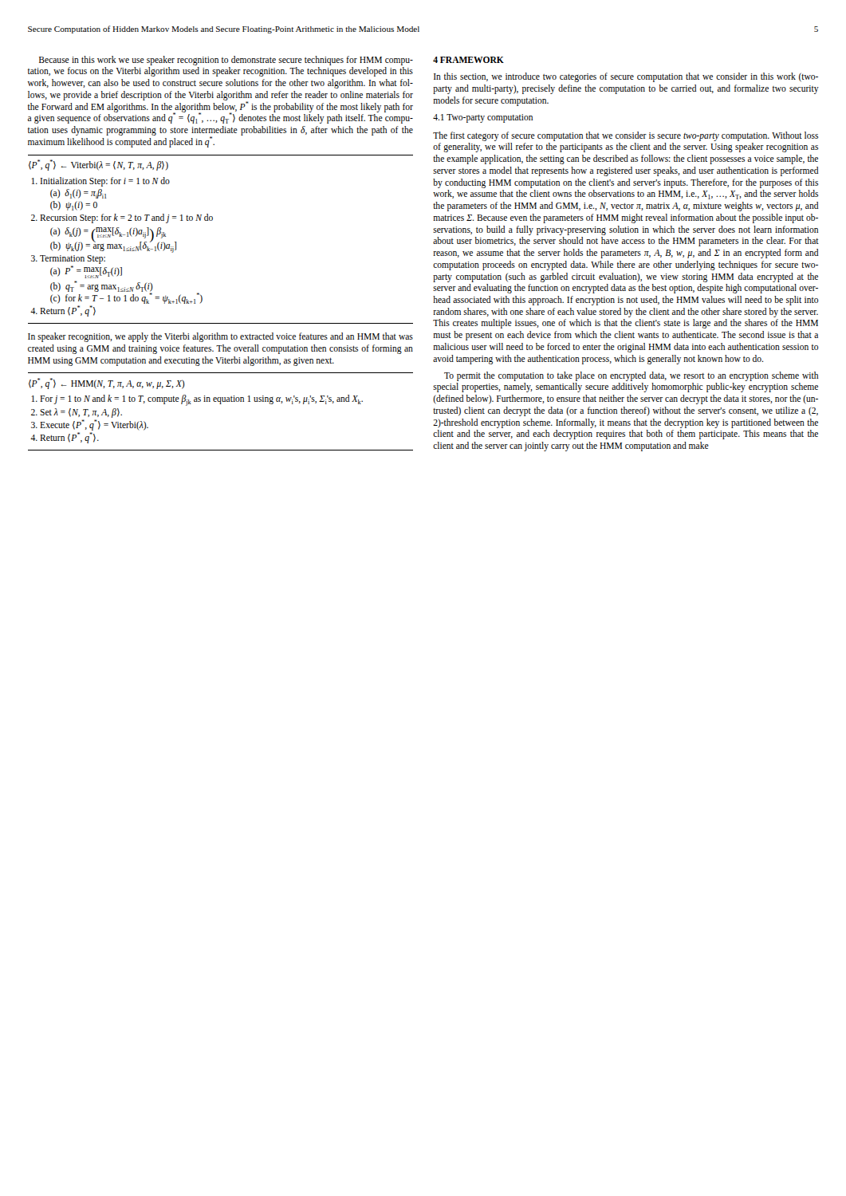Secure Computation of Hidden Markov Models and Secure Floating-Point Arithmetic in the Malicious Model 5
Because in this work we use speaker recognition to demonstrate secure techniques for HMM computation, we focus on the Viterbi algorithm used in speaker recognition. The techniques developed in this work, however, can also be used to construct secure solutions for the other two algorithm. In what follows, we provide a brief description of the Viterbi algorithm and refer the reader to online materials for the Forward and EM algorithms. In the algorithm below, P* is the probability of the most likely path for a given sequence of observations and q* = ⟨q1*, …, qT*⟩ denotes the most likely path itself. The computation uses dynamic programming to store intermediate probabilities in δ, after which the path of the maximum likelihood is computed and placed in q*.
⟨P*, q*⟩ ← Viterbi(λ = ⟨N, T, π, A, β⟩)
Initialization Step: for i = 1 to N do
(a) δ1(i) = πiβi1
(b) ψ1(i) = 0
Recursion Step: for k = 2 to T and j = 1 to N do
(a) δk(j) = (max 1≤i≤N[δk−1(i)aij]) βjk
(b) ψk(j) = arg max1≤i≤N[δk−1(i)aij]
Termination Step:
(a) P* = max 1≤i≤N[δT(i)]
(b) qT* = arg max1≤i≤N δT(i)
(c) for k = T − 1 to 1 do qk* = ψk+1(qk+1*)
Return ⟨P*, q*⟩
In speaker recognition, we apply the Viterbi algorithm to extracted voice features and an HMM that was created using a GMM and training voice features. The overall computation then consists of forming an HMM using GMM computation and executing the Viterbi algorithm, as given next.
⟨P*, q*⟩ ← HMM(N, T, π, A, α, w, μ, Σ, X)
For j = 1 to N and k = 1 to T, compute βjk as in equation 1 using α, wi's, μi's, Σi's, and Xk.
Set λ = ⟨N, T, π, A, β⟩.
Execute ⟨P*, q*⟩ = Viterbi(λ).
Return ⟨P*, q*⟩.
4 FRAMEWORK
In this section, we introduce two categories of secure computation that we consider in this work (two-party and multi-party), precisely define the computation to be carried out, and formalize two security models for secure computation.
4.1 Two-party computation
The first category of secure computation that we consider is secure two-party computation. Without loss of generality, we will refer to the participants as the client and the server. Using speaker recognition as the example application, the setting can be described as follows: the client possesses a voice sample, the server stores a model that represents how a registered user speaks, and user authentication is performed by conducting HMM computation on the client's and server's inputs. Therefore, for the purposes of this work, we assume that the client owns the observations to an HMM, i.e., X1, …, XT, and the server holds the parameters of the HMM and GMM, i.e., N, vector π, matrix A, α, mixture weights w, vectors μ, and matrices Σ. Because even the parameters of HMM might reveal information about the possible input observations, to build a fully privacy-preserving solution in which the server does not learn information about user biometrics, the server should not have access to the HMM parameters in the clear. For that reason, we assume that the server holds the parameters π, A, B, w, μ, and Σ in an encrypted form and computation proceeds on encrypted data. While there are other underlying techniques for secure two-party computation (such as garbled circuit evaluation), we view storing HMM data encrypted at the server and evaluating the function on encrypted data as the best option, despite high computational overhead associated with this approach. If encryption is not used, the HMM values will need to be split into random shares, with one share of each value stored by the client and the other share stored by the server. This creates multiple issues, one of which is that the client's state is large and the shares of the HMM must be present on each device from which the client wants to authenticate. The second issue is that a malicious user will need to be forced to enter the original HMM data into each authentication session to avoid tampering with the authentication process, which is generally not known how to do.
To permit the computation to take place on encrypted data, we resort to an encryption scheme with special properties, namely, semantically secure additively homomorphic public-key encryption scheme (defined below). Furthermore, to ensure that neither the server can decrypt the data it stores, nor the (untrusted) client can decrypt the data (or a function thereof) without the server's consent, we utilize a (2, 2)-threshold encryption scheme. Informally, it means that the decryption key is partitioned between the client and the server, and each decryption requires that both of them participate. This means that the client and the server can jointly carry out the HMM computation and make